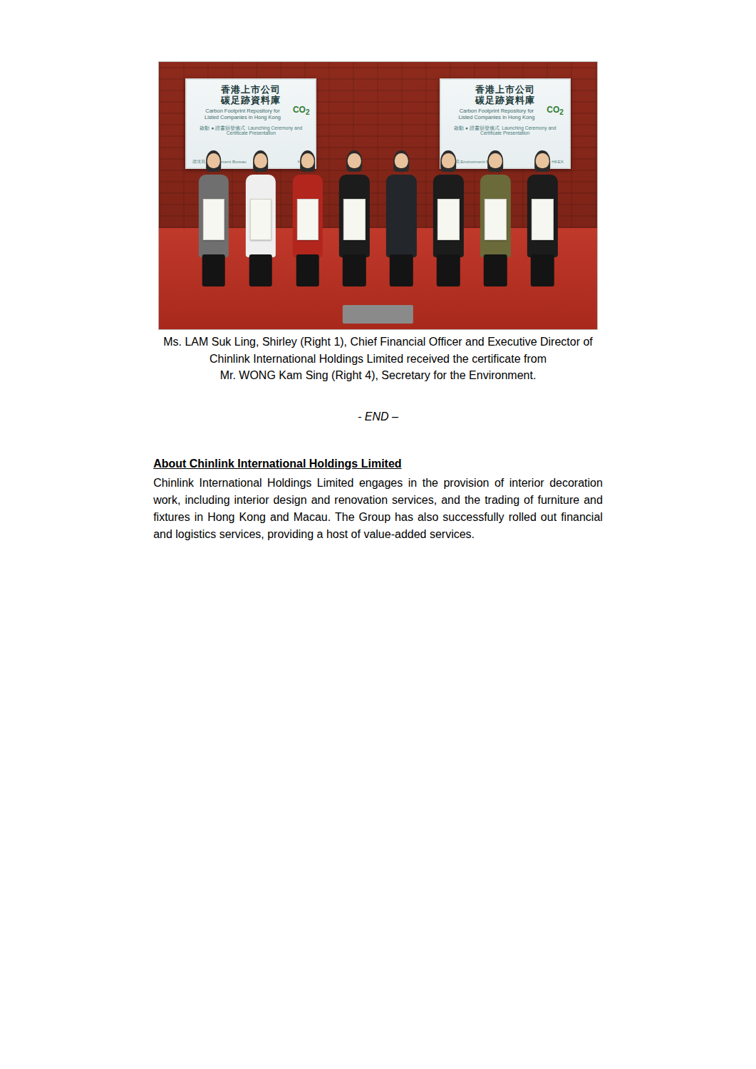香港上市公司
碳足跡資料庫
CO2
Carbon Footprint Repository for
Listed Companies in Hong Kong
啟動 ● 證書頒發儀式 Launching Ceremony and Certificate Presentation
環境局 Environment Bureau HKEX
香港上市公司
碳足跡資料庫
CO2
Carbon Footprint Repository for
Listed Companies in Hong Kong
啟動 ● 證書頒發儀式 Launching Ceremony and Certificate Presentation
環境局 Environment Bureau HKEX
Ms. LAM Suk Ling, Shirley (Right 1), Chief Financial Officer and Executive Director of
Chinlink International Holdings Limited received the certificate from
Mr. WONG Kam Sing (Right 4), Secretary for the Environment.
- END –
About Chinlink International Holdings Limited
Chinlink International Holdings Limited engages in the provision of interior decoration work, including interior design and renovation services, and the trading of furniture and fixtures in Hong Kong and Macau. The Group has also successfully rolled out financial and logistics services, providing a host of value-added services.